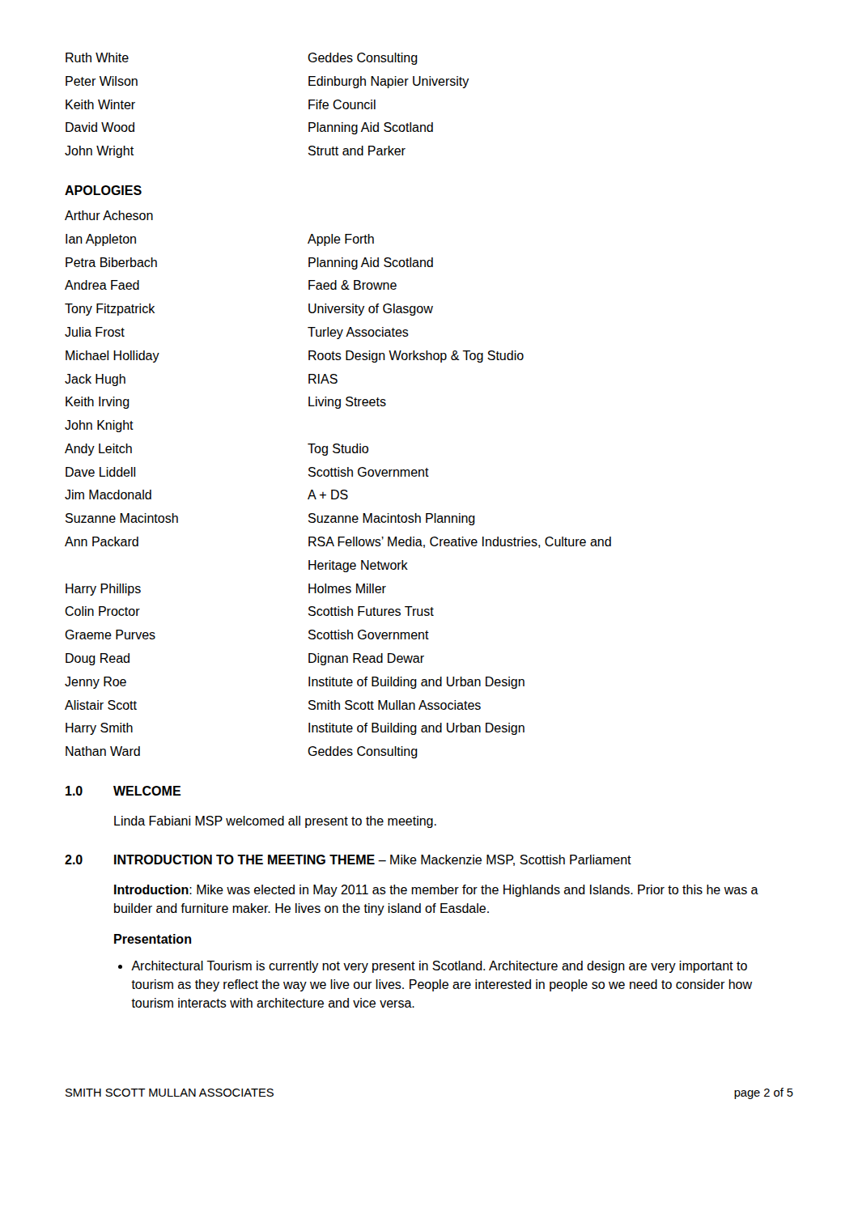Ruth White Geddes Consulting
Peter Wilson Edinburgh Napier University
Keith Winter Fife Council
David Wood Planning Aid Scotland
John Wright Strutt and Parker
APOLOGIES
Arthur Acheson
Ian Appleton Apple Forth
Petra Biberbach Planning Aid Scotland
Andrea Faed Faed & Browne
Tony Fitzpatrick University of Glasgow
Julia Frost Turley Associates
Michael Holliday Roots Design Workshop & Tog Studio
Jack Hugh RIAS
Keith Irving Living Streets
John Knight
Andy Leitch Tog Studio
Dave Liddell Scottish Government
Jim Macdonald A + DS
Suzanne Macintosh Suzanne Macintosh Planning
Ann Packard RSA Fellows’ Media, Creative Industries, Culture andHeritage Network
Harry Phillips Holmes Miller
Colin Proctor Scottish Futures Trust
Graeme Purves Scottish Government
Doug Read Dignan Read Dewar
Jenny Roe Institute of Building and Urban Design
Alistair Scott Smith Scott Mullan Associates
Harry Smith Institute of Building and Urban Design
Nathan Ward Geddes Consulting
1.0
WELCOME
Linda Fabiani MSP welcomed all present to the meeting.
2.0
INTRODUCTION TO THE MEETING THEME
– Mike Mackenzie MSP, Scottish Parliament
Introduction: Mike was elected in May 2011 as the member for the Highlands and Islands. Prior to this he was a builder and furniture maker. He lives on the tiny island of Easdale.
Presentation
Architectural Tourism is currently not very present in Scotland. Architecture and design are very important to tourism as they reflect the way we live our lives. People are interested in people so we need to consider how tourism interacts with architecture and vice versa.
SMITH SCOTT MULLAN ASSOCIATES page 2 of 5